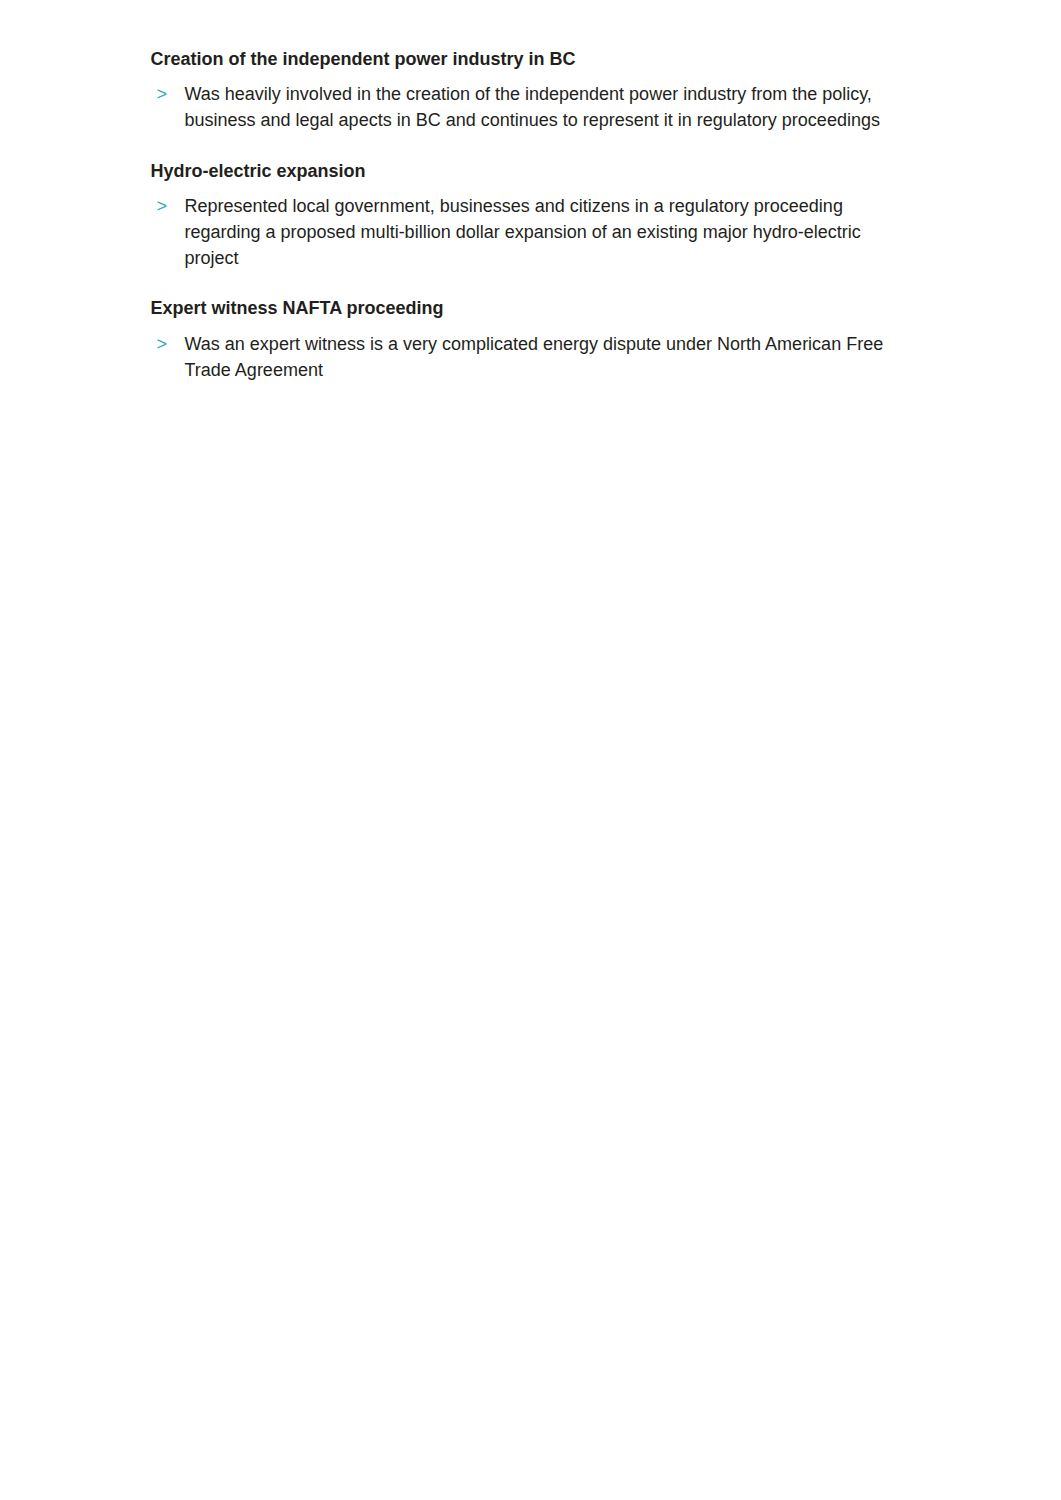Creation of the independent power industry in BC
Was heavily involved in the creation of the independent power industry from the policy, business and legal apects in BC and continues to represent it in regulatory proceedings
Hydro-electric expansion
Represented local government, businesses and citizens in a regulatory proceeding regarding a proposed multi-billion dollar expansion of an existing major hydro-electric project
Expert witness NAFTA proceeding
Was an expert witness is a very complicated energy dispute under North American Free Trade Agreement